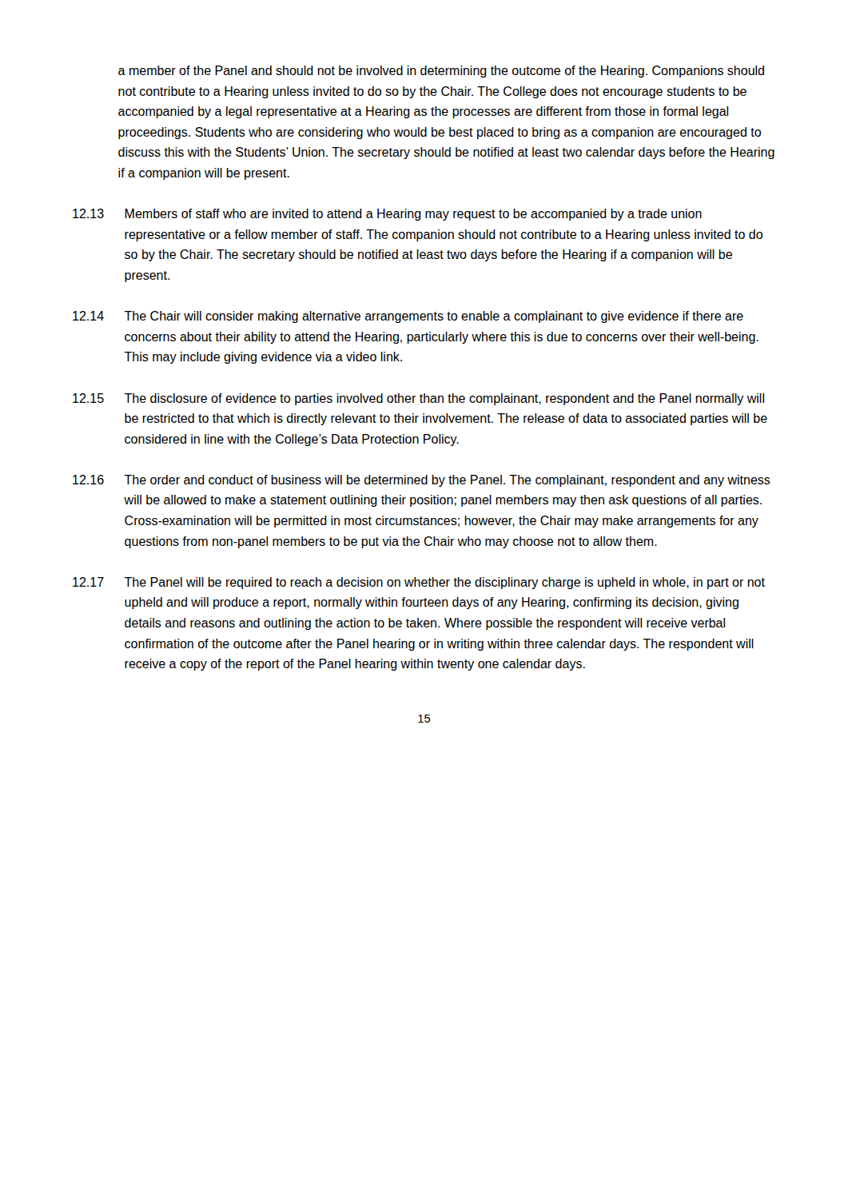a member of the Panel and should not be involved in determining the outcome of the Hearing. Companions should not contribute to a Hearing unless invited to do so by the Chair. The College does not encourage students to be accompanied by a legal representative at a Hearing as the processes are different from those in formal legal proceedings. Students who are considering who would be best placed to bring as a companion are encouraged to discuss this with the Students’ Union. The secretary should be notified at least two calendar days before the Hearing if a companion will be present.
12.13
Members of staff who are invited to attend a Hearing may request to be accompanied by a trade union representative or a fellow member of staff. The companion should not contribute to a Hearing unless invited to do so by the Chair. The secretary should be notified at least two days before the Hearing if a companion will be present.
12.14
The Chair will consider making alternative arrangements to enable a complainant to give evidence if there are concerns about their ability to attend the Hearing, particularly where this is due to concerns over their well-being. This may include giving evidence via a video link.
12.15
The disclosure of evidence to parties involved other than the complainant, respondent and the Panel normally will be restricted to that which is directly relevant to their involvement. The release of data to associated parties will be considered in line with the College’s Data Protection Policy.
12.16
The order and conduct of business will be determined by the Panel. The complainant, respondent and any witness will be allowed to make a statement outlining their position; panel members may then ask questions of all parties. Cross-examination will be permitted in most circumstances; however, the Chair may make arrangements for any questions from non-panel members to be put via the Chair who may choose not to allow them.
12.17
The Panel will be required to reach a decision on whether the disciplinary charge is upheld in whole, in part or not upheld and will produce a report, normally within fourteen days of any Hearing, confirming its decision, giving details and reasons and outlining the action to be taken. Where possible the respondent will receive verbal confirmation of the outcome after the Panel hearing or in writing within three calendar days. The respondent will receive a copy of the report of the Panel hearing within twenty one calendar days.
15